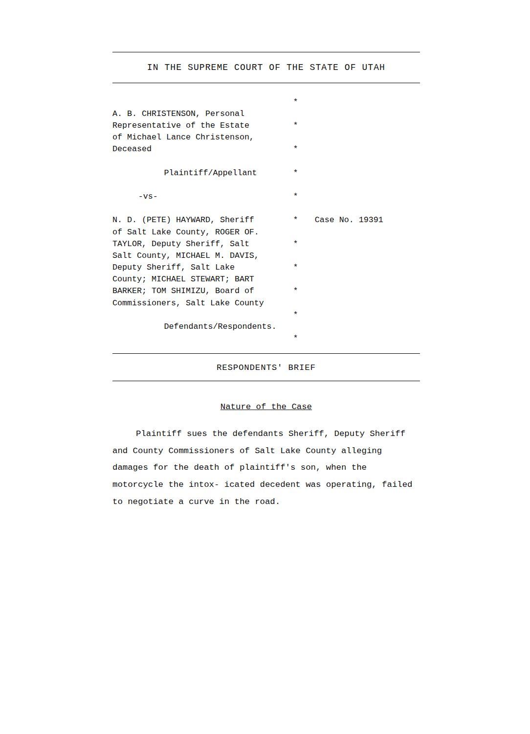IN THE SUPREME COURT OF THE STATE OF UTAH
| | * | |
| A. B. CHRISTENSON, Personal Representative of the Estate of Michael Lance Christenson, Deceased | * * | |
| Plaintiff/Appellant | * | |
| -vs- | * | |
| N. D. (PETE) HAYWARD, Sheriff of Salt Lake County, ROGER OF. TAYLOR, Deputy Sheriff, Salt Salt County, MICHAEL M. DAVIS, Deputy Sheriff, Salt Lake County; MICHAEL STEWART; BART BARKER; TOM SHIMIZU, Board of Commissioners, Salt Lake County | * * * * | Case No. 19391 |
| | * | |
| Defendants/Respondents. | | |
| | * | |
RESPONDENTS' BRIEF
Nature of the Case
Plaintiff sues the defendants Sheriff, Deputy Sheriff and County Commissioners of Salt Lake County alleging damages for the death of plaintiff's son, when the motorcycle the intox- icated decedent was operating, failed to negotiate a curve in the road.